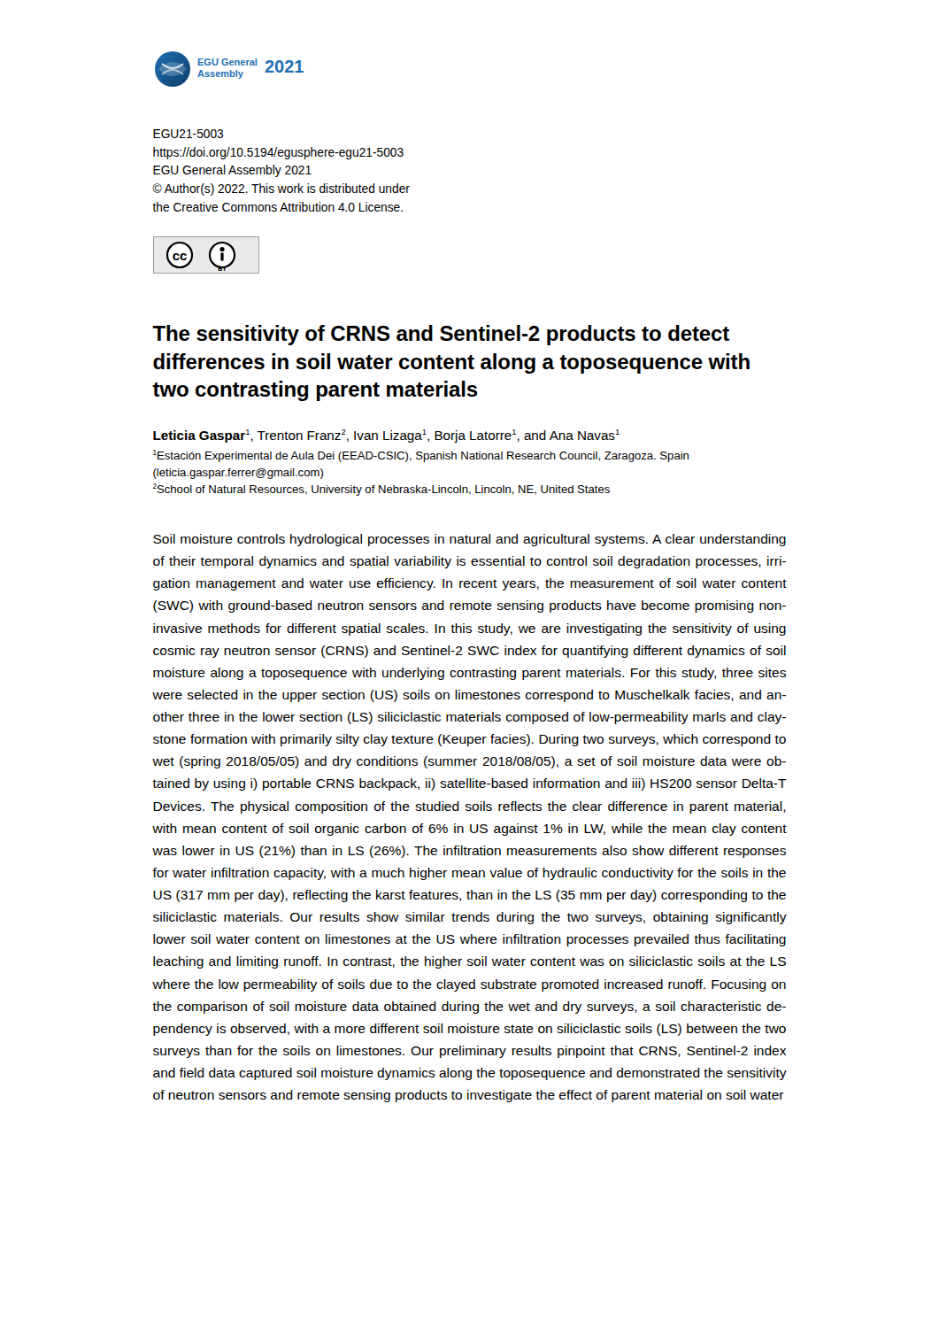EGU General Assembly 2021
EGU21-5003
https://doi.org/10.5194/egusphere-egu21-5003
EGU General Assembly 2021
© Author(s) 2022. This work is distributed under
the Creative Commons Attribution 4.0 License.
cc BY
The sensitivity of CRNS and Sentinel-2 products to detect differences in soil water content along a toposequence with two contrasting parent materials
Leticia Gaspar1, Trenton Franz2, Ivan Lizaga1, Borja Latorre1, and Ana Navas1
1Estación Experimental de Aula Dei (EEAD-CSIC), Spanish National Research Council, Zaragoza. Spain (leticia.gaspar.ferrer@gmail.com)
2School of Natural Resources, University of Nebraska-Lincoln, Lincoln, NE, United States
Soil moisture controls hydrological processes in natural and agricultural systems. A clear understanding of their temporal dynamics and spatial variability is essential to control soil degradation processes, irrigation management and water use efficiency. In recent years, the measurement of soil water content (SWC) with ground-based neutron sensors and remote sensing products have become promising non-invasive methods for different spatial scales. In this study, we are investigating the sensitivity of using cosmic ray neutron sensor (CRNS) and Sentinel-2 SWC index for quantifying different dynamics of soil moisture along a toposequence with underlying contrasting parent materials. For this study, three sites were selected in the upper section (US) soils on limestones correspond to Muschelkalk facies, and another three in the lower section (LS) siliciclastic materials composed of low-permeability marls and claystone formation with primarily silty clay texture (Keuper facies). During two surveys, which correspond to wet (spring 2018/05/05) and dry conditions (summer 2018/08/05), a set of soil moisture data were obtained by using i) portable CRNS backpack, ii) satellite-based information and iii) HS200 sensor Delta-T Devices. The physical composition of the studied soils reflects the clear difference in parent material, with mean content of soil organic carbon of 6% in US against 1% in LW, while the mean clay content was lower in US (21%) than in LS (26%). The infiltration measurements also show different responses for water infiltration capacity, with a much higher mean value of hydraulic conductivity for the soils in the US (317 mm per day), reflecting the karst features, than in the LS (35 mm per day) corresponding to the siliciclastic materials. Our results show similar trends during the two surveys, obtaining significantly lower soil water content on limestones at the US where infiltration processes prevailed thus facilitating leaching and limiting runoff. In contrast, the higher soil water content was on siliciclastic soils at the LS where the low permeability of soils due to the clayed substrate promoted increased runoff. Focusing on the comparison of soil moisture data obtained during the wet and dry surveys, a soil characteristic dependency is observed, with a more different soil moisture state on siliciclastic soils (LS) between the two surveys than for the soils on limestones. Our preliminary results pinpoint that CRNS, Sentinel-2 index and field data captured soil moisture dynamics along the toposequence and demonstrated the sensitivity of neutron sensors and remote sensing products to investigate the effect of parent material on soil water